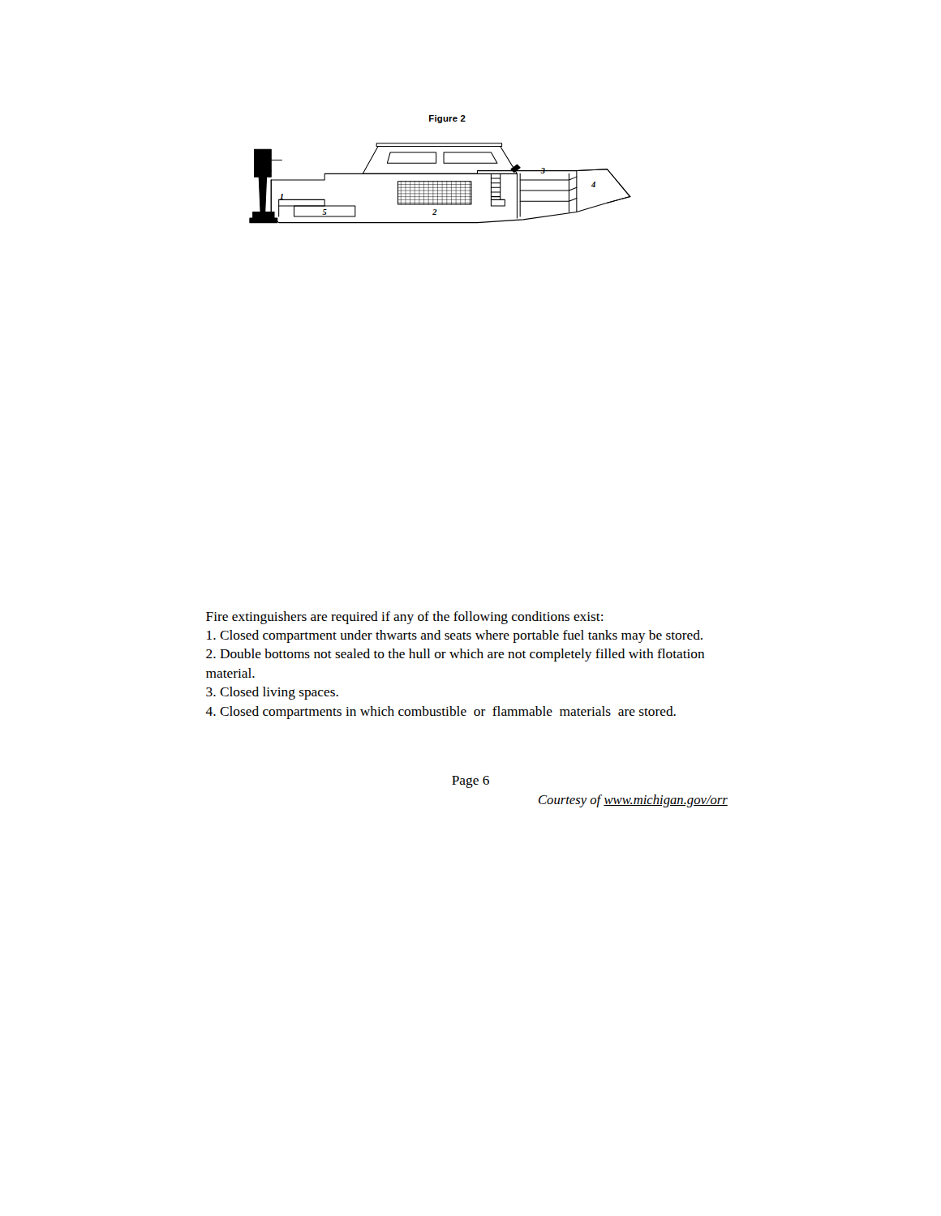Figure 2
1 5 2 3 4
Fire extinguishers are required if any of the following conditions exist:
1. Closed compartment under thwarts and seats where portable fuel tanks may be stored.
2. Double bottoms not sealed to the hull or which are not completely filled with flotation material.
3. Closed living spaces.
4. Closed compartments in which combustible or flammable materials are stored.
Page 6
Courtesy of www.michigan.gov/orr